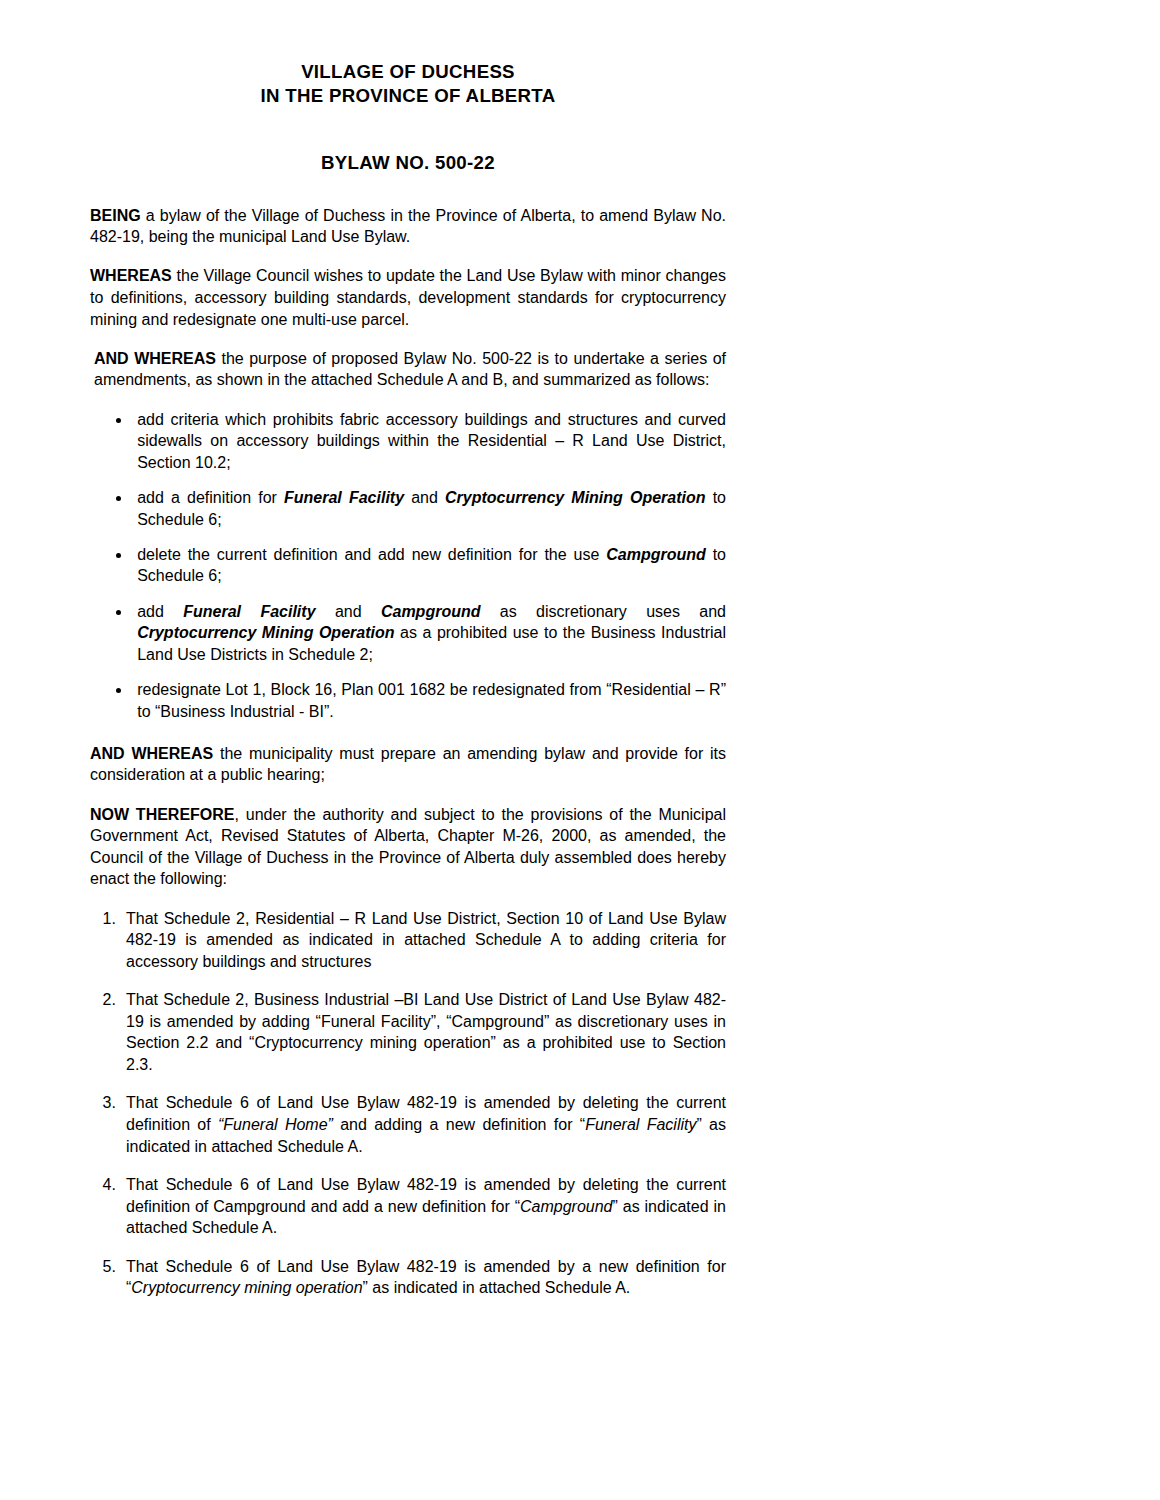VILLAGE OF DUCHESS
IN THE PROVINCE OF ALBERTA
BYLAW NO. 500-22
BEING a bylaw of the Village of Duchess in the Province of Alberta, to amend Bylaw No. 482-19, being the municipal Land Use Bylaw.
WHEREAS the Village Council wishes to update the Land Use Bylaw with minor changes to definitions, accessory building standards, development standards for cryptocurrency mining and redesignate one multi-use parcel.
AND WHEREAS the purpose of proposed Bylaw No. 500-22 is to undertake a series of amendments, as shown in the attached Schedule A and B, and summarized as follows:
add criteria which prohibits fabric accessory buildings and structures and curved sidewalls on accessory buildings within the Residential – R Land Use District, Section 10.2;
add a definition for Funeral Facility and Cryptocurrency Mining Operation to Schedule 6;
delete the current definition and add new definition for the use Campground to Schedule 6;
add Funeral Facility and Campground as discretionary uses and Cryptocurrency Mining Operation as a prohibited use to the Business Industrial Land Use Districts in Schedule 2;
redesignate Lot 1, Block 16, Plan 001 1682 be redesignated from “Residential – R” to “Business Industrial - BI”.
AND WHEREAS the municipality must prepare an amending bylaw and provide for its consideration at a public hearing;
NOW THEREFORE, under the authority and subject to the provisions of the Municipal Government Act, Revised Statutes of Alberta, Chapter M-26, 2000, as amended, the Council of the Village of Duchess in the Province of Alberta duly assembled does hereby enact the following:
That Schedule 2, Residential – R Land Use District, Section 10 of Land Use Bylaw 482-19 is amended as indicated in attached Schedule A to adding criteria for accessory buildings and structures
That Schedule 2, Business Industrial –BI Land Use District of Land Use Bylaw 482-19 is amended by adding “Funeral Facility”, “Campground” as discretionary uses in Section 2.2 and “Cryptocurrency mining operation” as a prohibited use to Section 2.3.
That Schedule 6 of Land Use Bylaw 482-19 is amended by deleting the current definition of “Funeral Home” and adding a new definition for “Funeral Facility” as indicated in attached Schedule A.
That Schedule 6 of Land Use Bylaw 482-19 is amended by deleting the current definition of Campground and add a new definition for “Campground” as indicated in attached Schedule A.
That Schedule 6 of Land Use Bylaw 482-19 is amended by a new definition for “Cryptocurrency mining operation” as indicated in attached Schedule A.